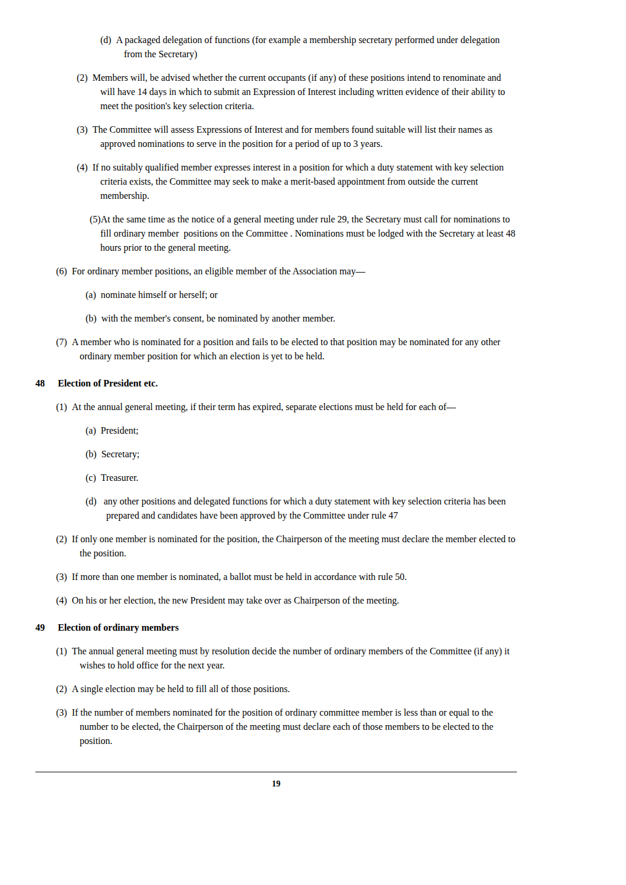(d) A packaged delegation of functions (for example a membership secretary performed under delegation from the Secretary)
(2) Members will, be advised whether the current occupants (if any) of these positions intend to renominate and will have 14 days in which to submit an Expression of Interest including written evidence of their ability to meet the position's key selection criteria.
(3) The Committee will assess Expressions of Interest and for members found suitable will list their names as approved nominations to serve in the position for a period of up to 3 years.
(4) If no suitably qualified member expresses interest in a position for which a duty statement with key selection criteria exists, the Committee may seek to make a merit-based appointment from outside the current membership.
(5)At the same time as the notice of a general meeting under rule 29, the Secretary must call for nominations to fill ordinary member positions on the Committee . Nominations must be lodged with the Secretary at least 48 hours prior to the general meeting.
(6) For ordinary member positions, an eligible member of the Association may—
(a) nominate himself or herself; or
(b) with the member's consent, be nominated by another member.
(7) A member who is nominated for a position and fails to be elected to that position may be nominated for any other ordinary member position for which an election is yet to be held.
48 Election of President etc.
(1) At the annual general meeting, if their term has expired, separate elections must be held for each of—
(a) President;
(b) Secretary;
(c) Treasurer.
(d) any other positions and delegated functions for which a duty statement with key selection criteria has been prepared and candidates have been approved by the Committee under rule 47
(2) If only one member is nominated for the position, the Chairperson of the meeting must declare the member elected to the position.
(3) If more than one member is nominated, a ballot must be held in accordance with rule 50.
(4) On his or her election, the new President may take over as Chairperson of the meeting.
49 Election of ordinary members
(1) The annual general meeting must by resolution decide the number of ordinary members of the Committee (if any) it wishes to hold office for the next year.
(2) A single election may be held to fill all of those positions.
(3) If the number of members nominated for the position of ordinary committee member is less than or equal to the number to be elected, the Chairperson of the meeting must declare each of those members to be elected to the position.
19